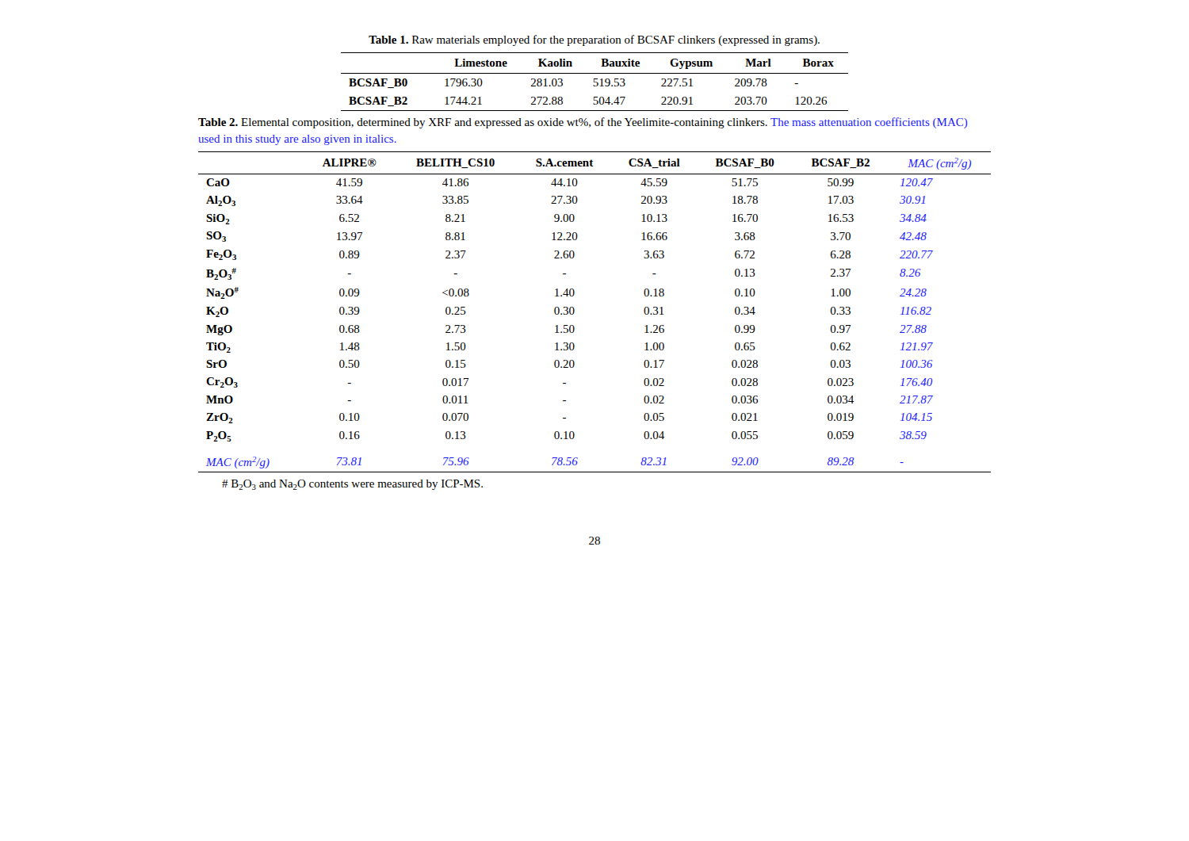Table 1. Raw materials employed for the preparation of BCSAF clinkers (expressed in grams).
| | Limestone | Kaolin | Bauxite | Gypsum | Marl | Borax |
| --- | --- | --- | --- | --- | --- | --- |
| BCSAF_B0 | 1796.30 | 281.03 | 519.53 | 227.51 | 209.78 | - |
| BCSAF_B2 | 1744.21 | 272.88 | 504.47 | 220.91 | 203.70 | 120.26 |
Table 2. Elemental composition, determined by XRF and expressed as oxide wt%, of the Yeelimite-containing clinkers. The mass attenuation coefficients (MAC) used in this study are also given in italics.
| | ALIPRE® | BELITH_CS10 | S.A.cement | CSA_trial | BCSAF_B0 | BCSAF_B2 | MAC (cm 2 /g) |
| --- | --- | --- | --- | --- | --- | --- | --- |
| CaO | 41.59 | 41.86 | 44.10 | 45.59 | 51.75 | 50.99 | 120.47 |
| Al 2 O 3 | 33.64 | 33.85 | 27.30 | 20.93 | 18.78 | 17.03 | 30.91 |
| SiO 2 | 6.52 | 8.21 | 9.00 | 10.13 | 16.70 | 16.53 | 34.84 |
| SO 3 | 13.97 | 8.81 | 12.20 | 16.66 | 3.68 | 3.70 | 42.48 |
| Fe 2 O 3 | 0.89 | 2.37 | 2.60 | 3.63 | 6.72 | 6.28 | 220.77 |
| B 2 O 3 # | - | - | - | - | 0.13 | 2.37 | 8.26 |
| Na 2 O # | 0.09 | <0.08 | 1.40 | 0.18 | 0.10 | 1.00 | 24.28 |
| K 2 O | 0.39 | 0.25 | 0.30 | 0.31 | 0.34 | 0.33 | 116.82 |
| MgO | 0.68 | 2.73 | 1.50 | 1.26 | 0.99 | 0.97 | 27.88 |
| TiO 2 | 1.48 | 1.50 | 1.30 | 1.00 | 0.65 | 0.62 | 121.97 |
| SrO | 0.50 | 0.15 | 0.20 | 0.17 | 0.028 | 0.03 | 100.36 |
| Cr 2 O 3 | - | 0.017 | - | 0.02 | 0.028 | 0.023 | 176.40 |
| MnO | - | 0.011 | - | 0.02 | 0.036 | 0.034 | 217.87 |
| ZrO 2 | 0.10 | 0.070 | - | 0.05 | 0.021 | 0.019 | 104.15 |
| P 2 O 5 | 0.16 | 0.13 | 0.10 | 0.04 | 0.055 | 0.059 | 38.59 |
| MAC (cm 2 /g) | 73.81 | 75.96 | 78.56 | 82.31 | 92.00 | 89.28 | - |
# B2O3 and Na2O contents were measured by ICP-MS.
28